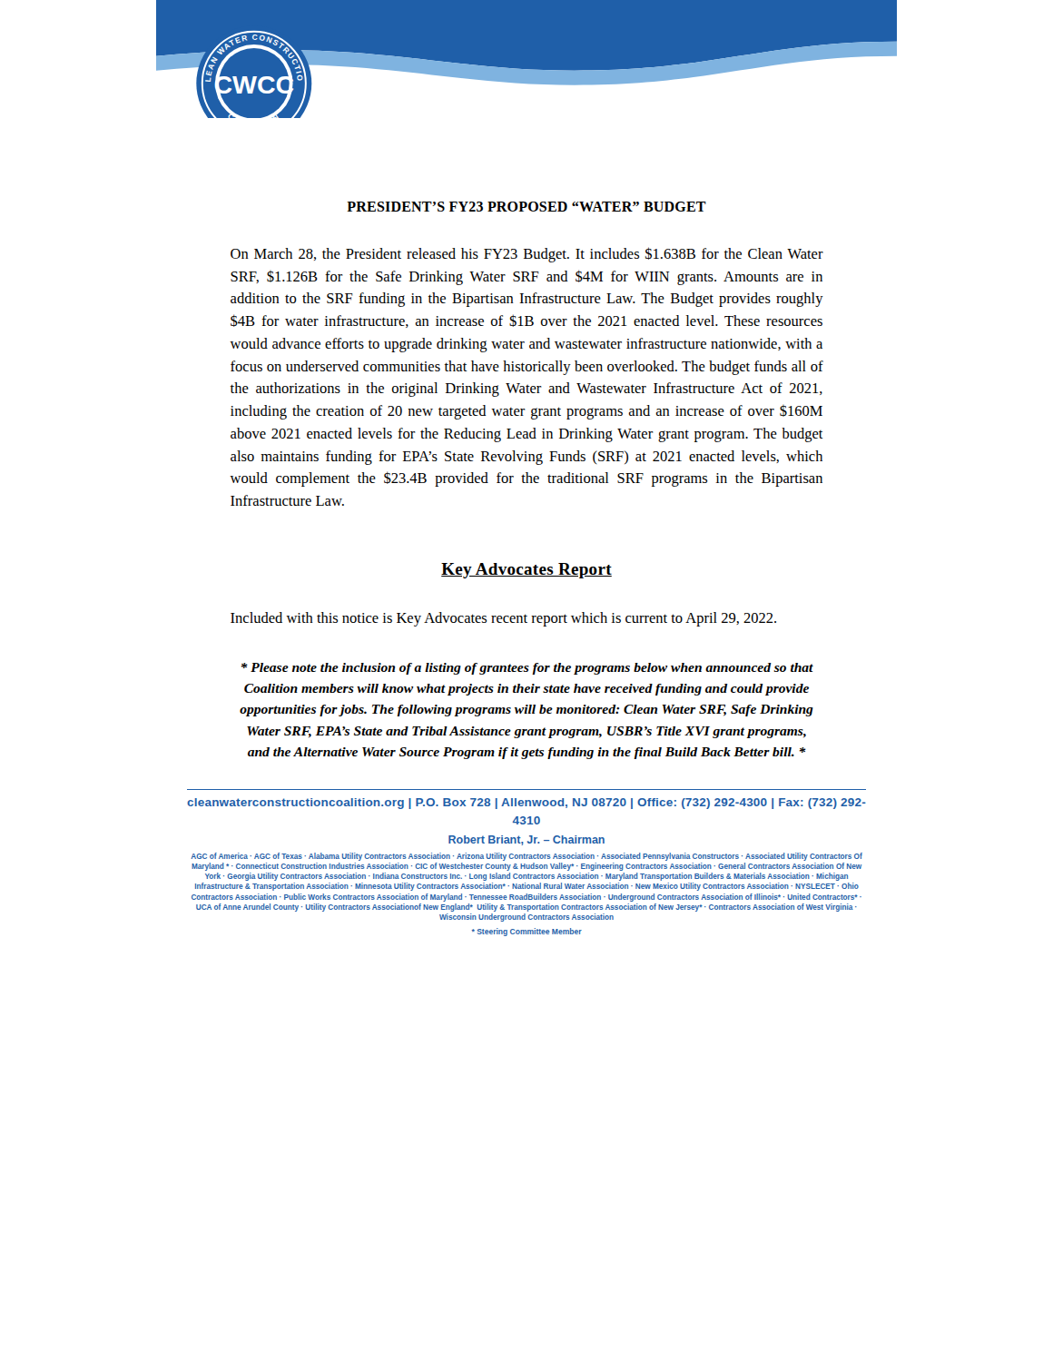CWCC CLEAN WATER CONSTRUCTION COALITION
President’s FY23 Proposed “Water” Budget
On March 28, the President released his FY23 Budget. It includes $1.638B for the Clean Water SRF, $1.126B for the Safe Drinking Water SRF and $4M for WIIN grants. Amounts are in addition to the SRF funding in the Bipartisan Infrastructure Law. The Budget provides roughly $4B for water infrastructure, an increase of $1B over the 2021 enacted level. These resources would advance efforts to upgrade drinking water and wastewater infrastructure nationwide, with a focus on underserved communities that have historically been overlooked. The budget funds all of the authorizations in the original Drinking Water and Wastewater Infrastructure Act of 2021, including the creation of 20 new targeted water grant programs and an increase of over $160M above 2021 enacted levels for the Reducing Lead in Drinking Water grant program. The budget also maintains funding for EPA’s State Revolving Funds (SRF) at 2021 enacted levels, which would complement the $23.4B provided for the traditional SRF programs in the Bipartisan Infrastructure Law.
Key Advocates Report
Included with this notice is Key Advocates recent report which is current to April 29, 2022.
* Please note the inclusion of a listing of grantees for the programs below when announced so that Coalition members will know what projects in their state have received funding and could provide opportunities for jobs. The following programs will be monitored: Clean Water SRF, Safe Drinking Water SRF, EPA’s State and Tribal Assistance grant program, USBR’s Title XVI grant programs, and the Alternative Water Source Program if it gets funding in the final Build Back Better bill. *
cleanwaterconstructioncoalition.org | P.O. Box 728 | Allenwood, NJ 08720 | Office: (732) 292-4300 | Fax: (732) 292-4310
Robert Briant, Jr. – Chairman
AGC of America · AGC of Texas · Alabama Utility Contractors Association · Arizona Utility Contractors Association · Associated Pennsylvania Constructors · Associated Utility Contractors Of Maryland * · Connecticut Construction Industries Association · CIC of Westchester County & Hudson Valley* · Engineering Contractors Association · General Contractors Association Of New York · Georgia Utility Contractors Association · Indiana Constructors Inc. · Long Island Contractors Association · Maryland Transportation Builders & Materials Association · Michigan Infrastructure & Transportation Association · Minnesota Utility Contractors Association* · National Rural Water Association · New Mexico Utility Contractors Association · NYSLECET · Ohio Contractors Association · Public Works Contractors Association of Maryland · Tennessee RoadBuilders Association · Underground Contractors Association of Illinois* · United Contractors* · UCA of Anne Arundel County · Utility Contractors Associationof New England* Utility & Transportation Contractors Association of New Jersey* · Contractors Association of West Virginia · Wisconsin Underground Contractors Association
* Steering Committee Member